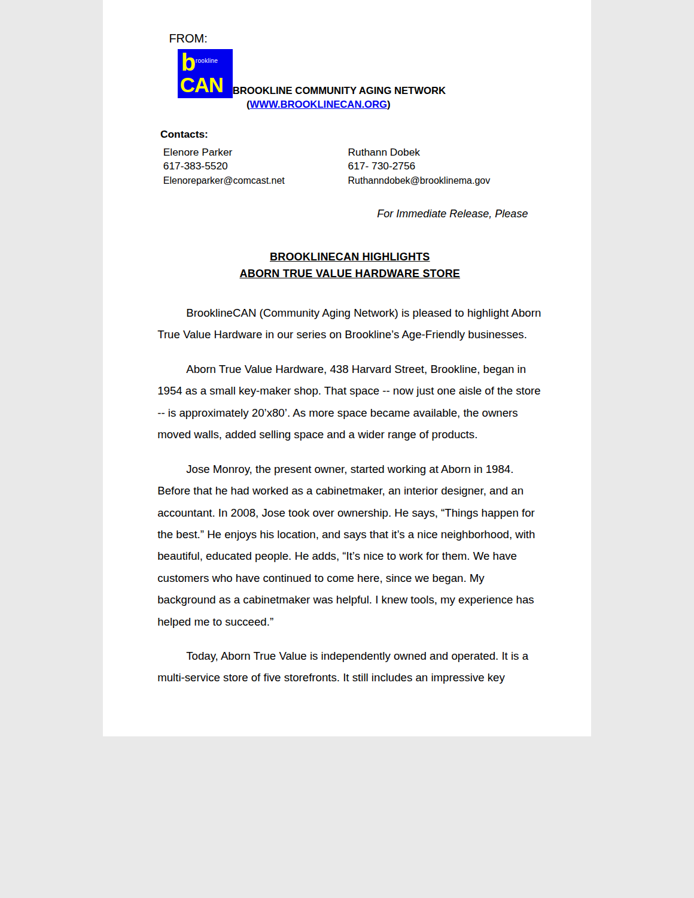FROM:
b rookline CAN
BROOKLINE COMMUNITY AGING NETWORK
(WWW.BROOKLINECAN.ORG)
Contacts:
| Elenore Parker 617-383-5520 Elenoreparker@comcast.net | Ruthann Dobek 617- 730-2756 Ruthanndobek@brooklinema.gov |
For Immediate Release, Please
BROOKLINECAN HIGHLIGHTS
ABORN TRUE VALUE HARDWARE STORE
BrooklineCAN (Community Aging Network) is pleased to highlight Aborn True Value Hardware in our series on Brookline’s Age-Friendly businesses.
Aborn True Value Hardware, 438 Harvard Street, Brookline, began in 1954 as a small key-maker shop. That space -- now just one aisle of the store -- is approximately 20’x80’. As more space became available, the owners moved walls, added selling space and a wider range of products.
Jose Monroy, the present owner, started working at Aborn in 1984. Before that he had worked as a cabinetmaker, an interior designer, and an accountant. In 2008, Jose took over ownership. He says, “Things happen for the best.” He enjoys his location, and says that it’s a nice neighborhood, with beautiful, educated people. He adds, “It’s nice to work for them. We have customers who have continued to come here, since we began. My background as a cabinetmaker was helpful. I knew tools, my experience has helped me to succeed.”
Today, Aborn True Value is independently owned and operated. It is a multi-service store of five storefronts. It still includes an impressive key